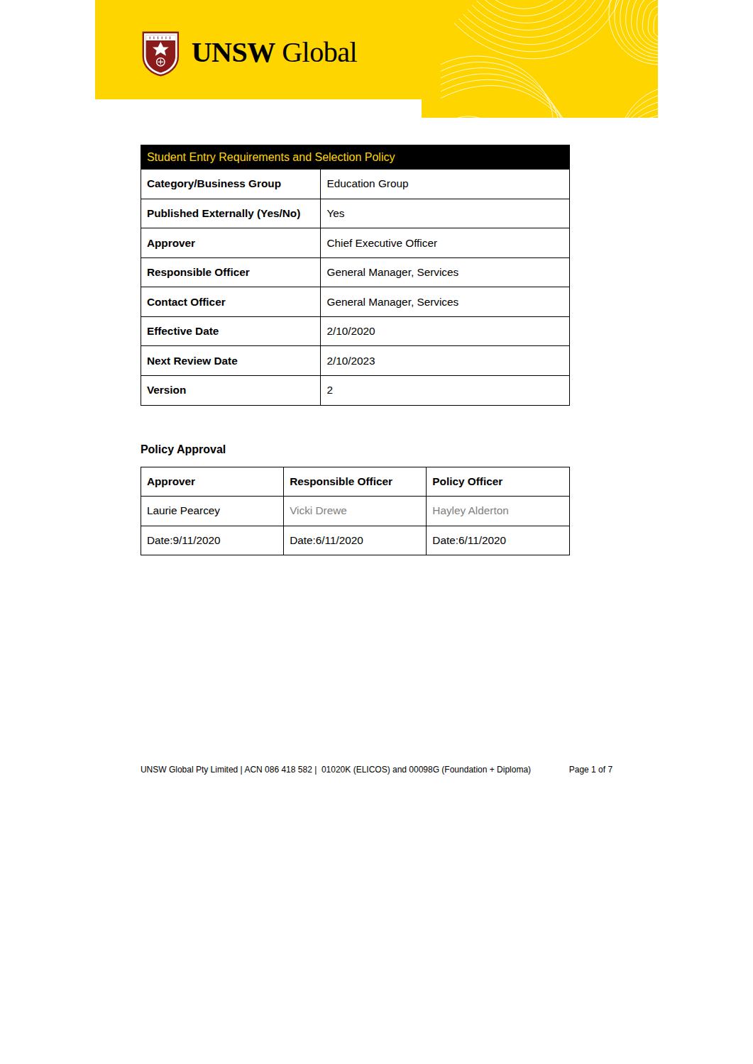UNSW Global
| Student Entry Requirements and Selection Policy |
| Category/Business Group | Education Group |
| Published Externally (Yes/No) | Yes |
| Approver | Chief Executive Officer |
| Responsible Officer | General Manager, Services |
| Contact Officer | General Manager, Services |
| Effective Date | 2/10/2020 |
| Next Review Date | 2/10/2023 |
| Version | 2 |
Policy Approval
| Approver | Responsible Officer | Policy Officer |
| --- | --- | --- |
| Laurie Pearcey | Vicki Drewe | Hayley Alderton |
| Date:9/11/2020 | Date:6/11/2020 | Date:6/11/2020 |
UNSW Global Pty Limited | ACN 086 418 582 | 01020K (ELICOS) and 00098G (Foundation + Diploma)
Page 1 of 7